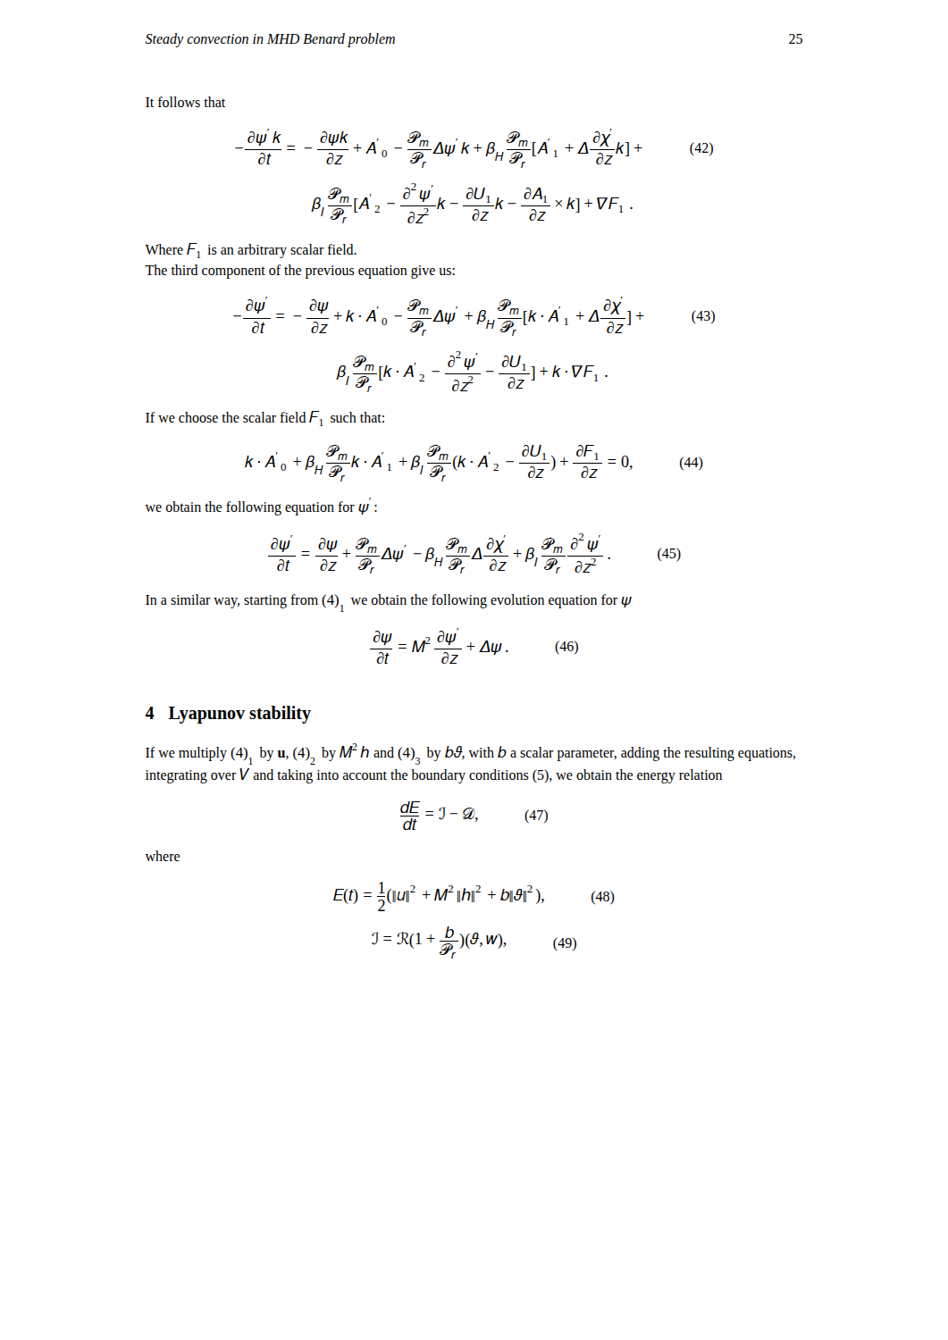Steady convection in MHD Benard problem 25
It follows that
− ∂ψ′k∂t = − ∂ψk∂z + A′0 − 𝒫m𝒫r Δψ′k + βH 𝒫m𝒫r [ A′1 + Δ ∂χ′∂z k ] +
(42)
βI 𝒫m𝒫r [ A′2 − ∂2ψ′∂z2 k − ∂U1∂z k − ∂A1∂z × k ] + ∇F1 .
Where F1 is an arbitrary scalar field.
The third component of the previous equation give us:
− ∂ψ′∂t = − ∂ψ∂z + k⋅A′0 − 𝒫m𝒫r Δψ′ + βH 𝒫m𝒫r [ k⋅A′1 + Δ ∂χ′∂z ] +
(43)
βI 𝒫m𝒫r [ k⋅A′2 − ∂2ψ′∂z2 − ∂U1∂z ] + k⋅∇F1 .
If we choose the scalar field F1 such that:
k⋅A′0 + βH 𝒫m𝒫r k⋅A′1 + βI 𝒫m𝒫r ( k⋅A′2 − ∂U1∂z ) + ∂F1∂z = 0 ,
(44)
we obtain the following equation for ψ′:
∂ψ′∂t = ∂ψ∂z + 𝒫m𝒫r Δψ′ − βH 𝒫m𝒫r Δ ∂χ′∂z + βI 𝒫m𝒫r ∂2ψ′∂z2 .
(45)
In a similar way, starting from (4)1 we obtain the following evolution equation for ψ
∂ψ∂t = M2 ∂ψ′∂z + Δψ .
(46)
4 Lyapunov stability
If we multiply (4)1 by u, (4)2 by M2h and (4)3 by bϑ, with b a scalar parameter, adding the resulting equations, integrating over V and taking into account the boundary conditions (5), we obtain the energy relation
dEdt = ℐ − 𝒟 ,
(47)
where
E(t) = 12 ( ‖u‖2 + M2 ‖h‖2 + b ‖ϑ‖2 ) ,
(48)
ℐ = ℛ ( 1 + b𝒫r ) (ϑ,w) ,
(49)